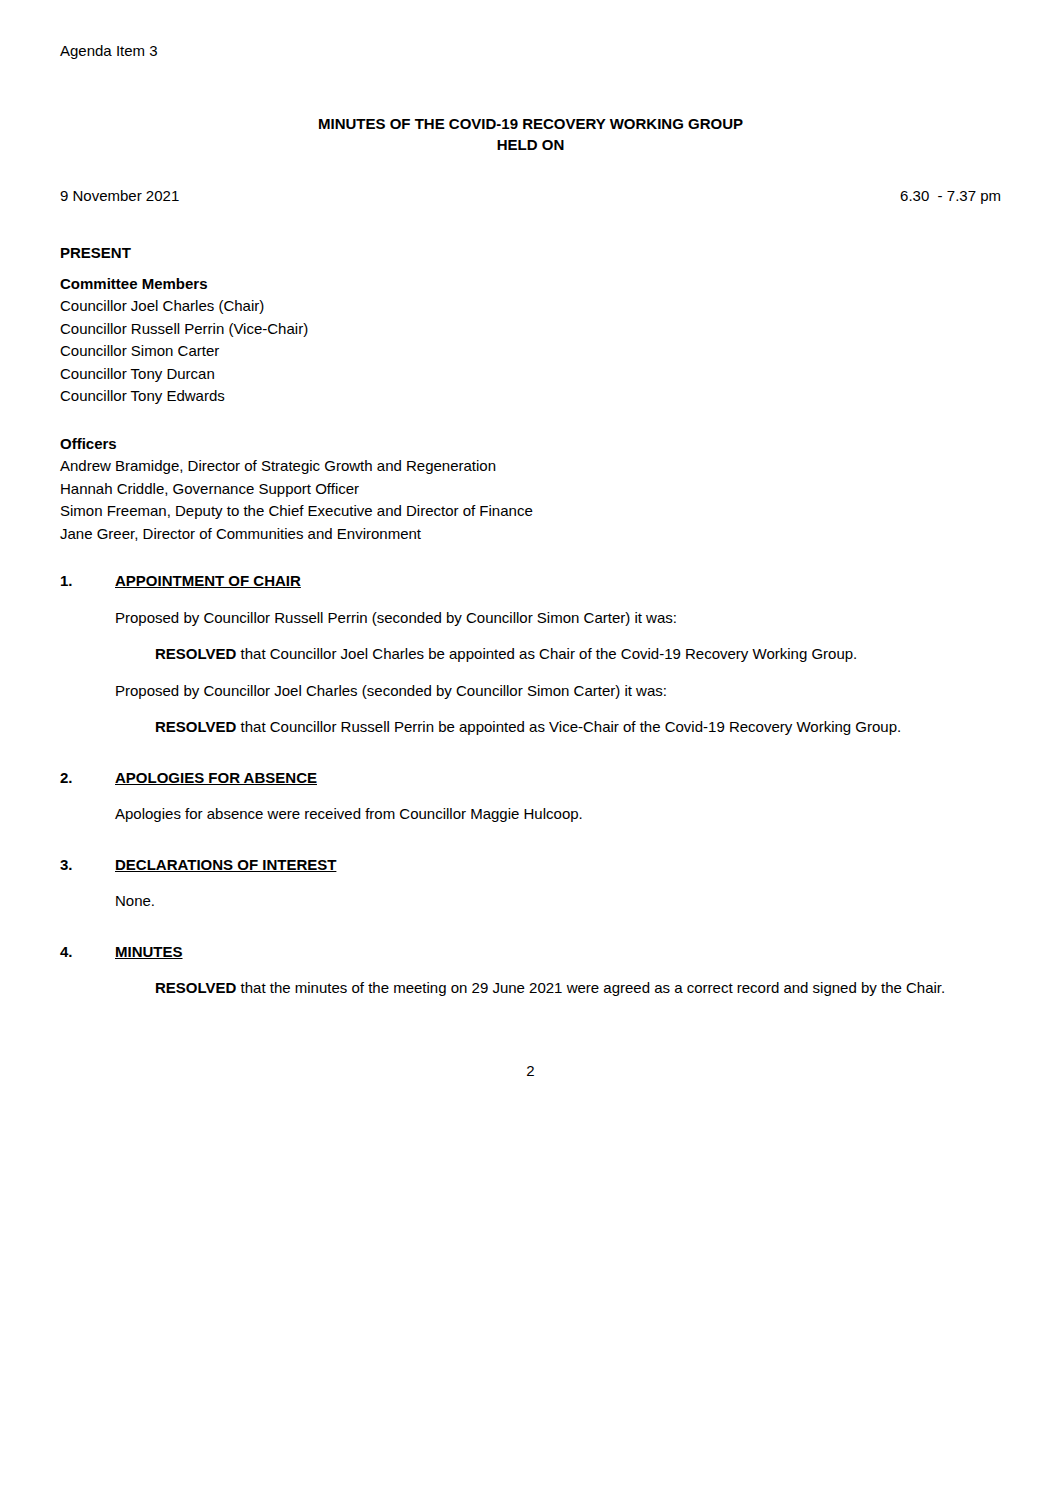Agenda Item 3
Minutes of the Covid-19 Recovery Working Group
Held on
9 November 2021 6.30 - 7.37 pm
Present
Committee Members
Councillor Joel Charles (Chair)
Councillor Russell Perrin (Vice-Chair)
Councillor Simon Carter
Councillor Tony Durcan
Councillor Tony Edwards
Officers
Andrew Bramidge, Director of Strategic Growth and Regeneration
Hannah Criddle, Governance Support Officer
Simon Freeman, Deputy to the Chief Executive and Director of Finance
Jane Greer, Director of Communities and Environment
Appointment of Chair
Proposed by Councillor Russell Perrin (seconded by Councillor Simon Carter) it was:
RESOLVED that Councillor Joel Charles be appointed as Chair of the Covid-19 Recovery Working Group.
Proposed by Councillor Joel Charles (seconded by Councillor Simon Carter) it was:
RESOLVED that Councillor Russell Perrin be appointed as Vice-Chair of the Covid-19 Recovery Working Group.
Apologies for Absence
Apologies for absence were received from Councillor Maggie Hulcoop.
Declarations of Interest
None.
Minutes
RESOLVED that the minutes of the meeting on 29 June 2021 were agreed as a correct record and signed by the Chair.
2